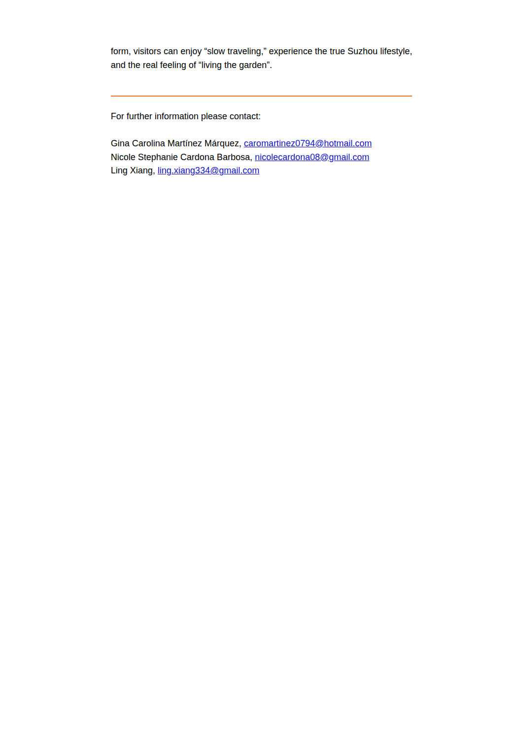form, visitors can enjoy “slow traveling,” experience the true Suzhou lifestyle, and the real feeling of “living the garden”.
For further information please contact:
Gina Carolina Martínez Márquez, caromartinez0794@hotmail.com
Nicole Stephanie Cardona Barbosa, nicolecardona08@gmail.com
Ling Xiang, ling.xiang334@gmail.com